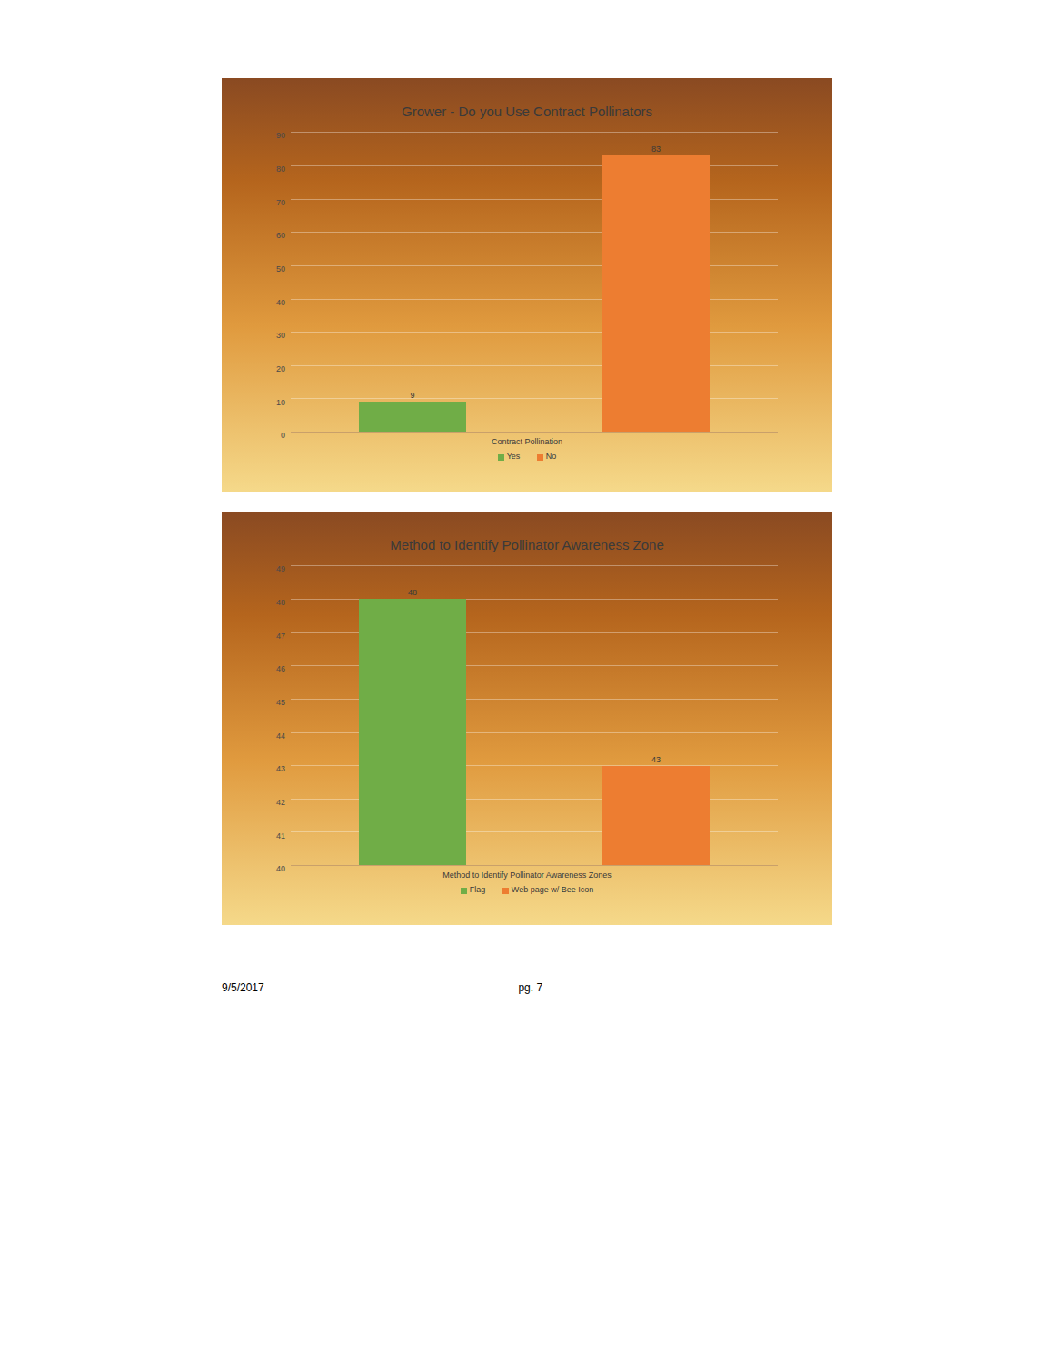Grower - Do you Use Contract Pollinators
90 80 70 60 50 40 30 20 10 0
9
83
Contract Pollination
Yes No
Method to Identify Pollinator Awareness Zone
49 48 47 46 45 44 43 42 41 40
48
43
Method to Identify Pollinator Awareness Zones
Flag Web page w/ Bee Icon
9/5/2017
pg. 7